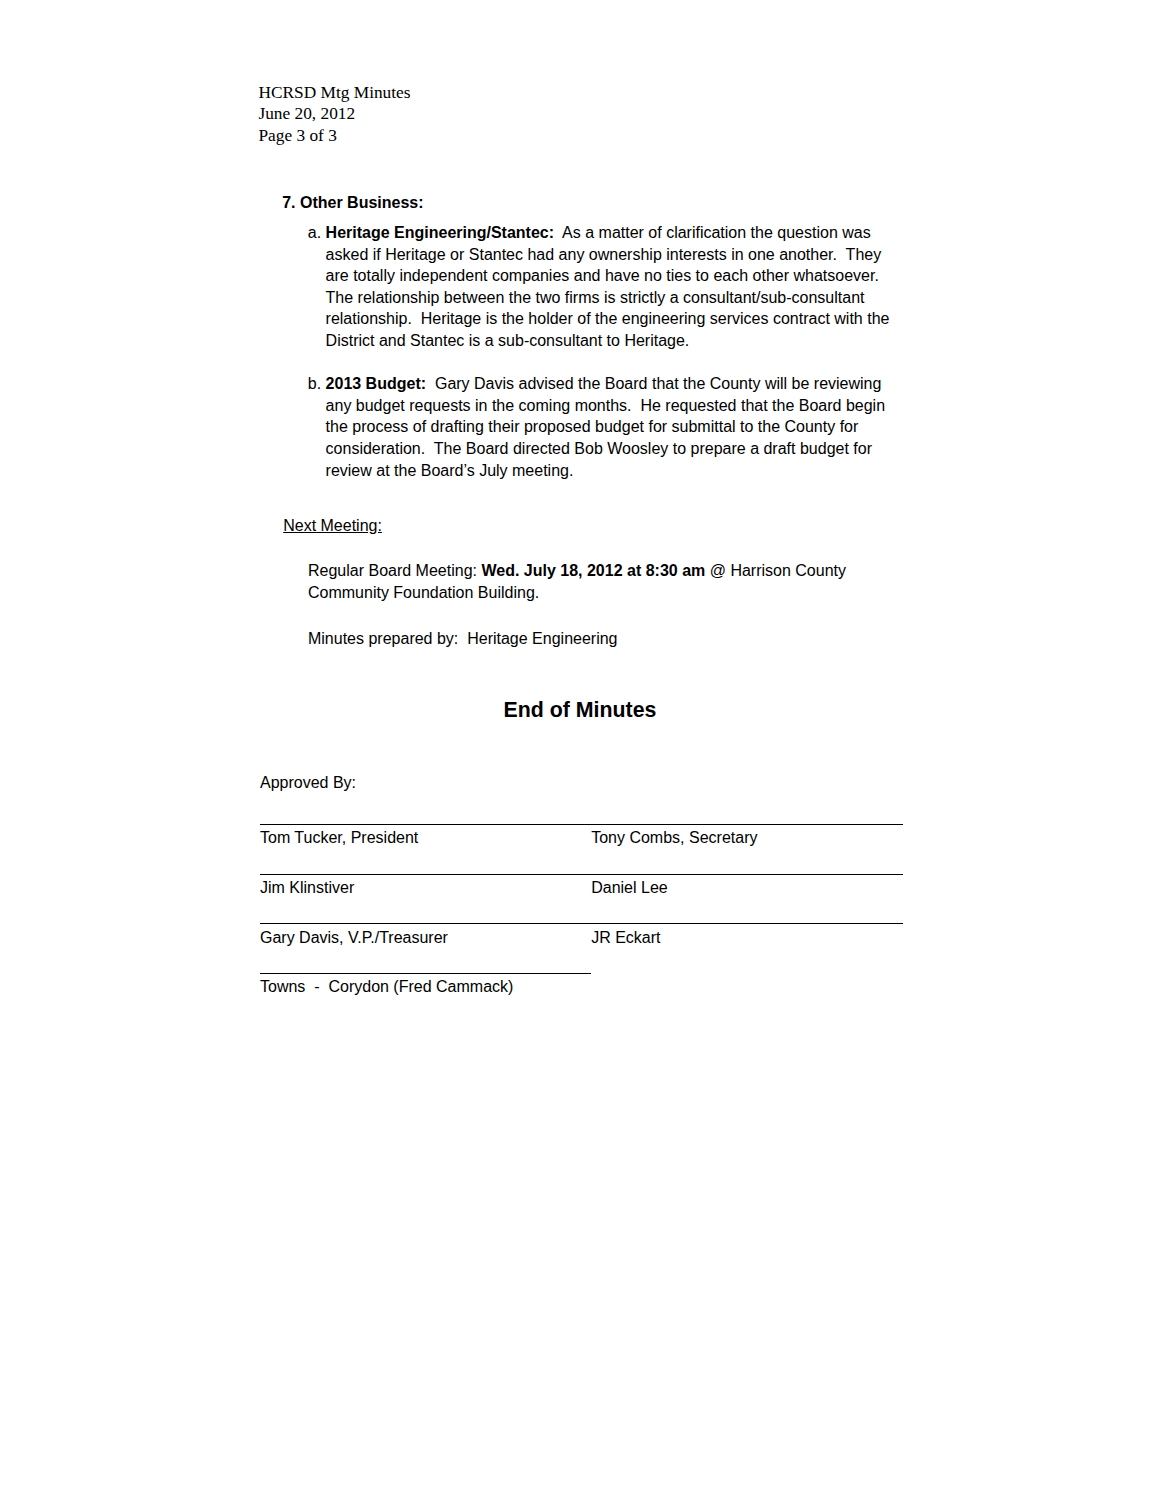HCRSD Mtg Minutes
June 20, 2012
Page 3 of 3
Other Business:
Heritage Engineering/Stantec: As a matter of clarification the question was asked if Heritage or Stantec had any ownership interests in one another. They are totally independent companies and have no ties to each other whatsoever. The relationship between the two firms is strictly a consultant/sub-consultant relationship. Heritage is the holder of the engineering services contract with the District and Stantec is a sub-consultant to Heritage.
2013 Budget: Gary Davis advised the Board that the County will be reviewing any budget requests in the coming months. He requested that the Board begin the process of drafting their proposed budget for submittal to the County for consideration. The Board directed Bob Woosley to prepare a draft budget for review at the Board’s July meeting.
Next Meeting:
Regular Board Meeting: Wed. July 18, 2012 at 8:30 am @ Harrison County Community Foundation Building.
Minutes prepared by: Heritage Engineering
End of Minutes
Approved By:
| Tom Tucker, President | Tony Combs, Secretary |
| Jim Klinstiver | Daniel Lee |
| Gary Davis, V.P./Treasurer | JR Eckart |
| Towns - Corydon (Fred Cammack) | |